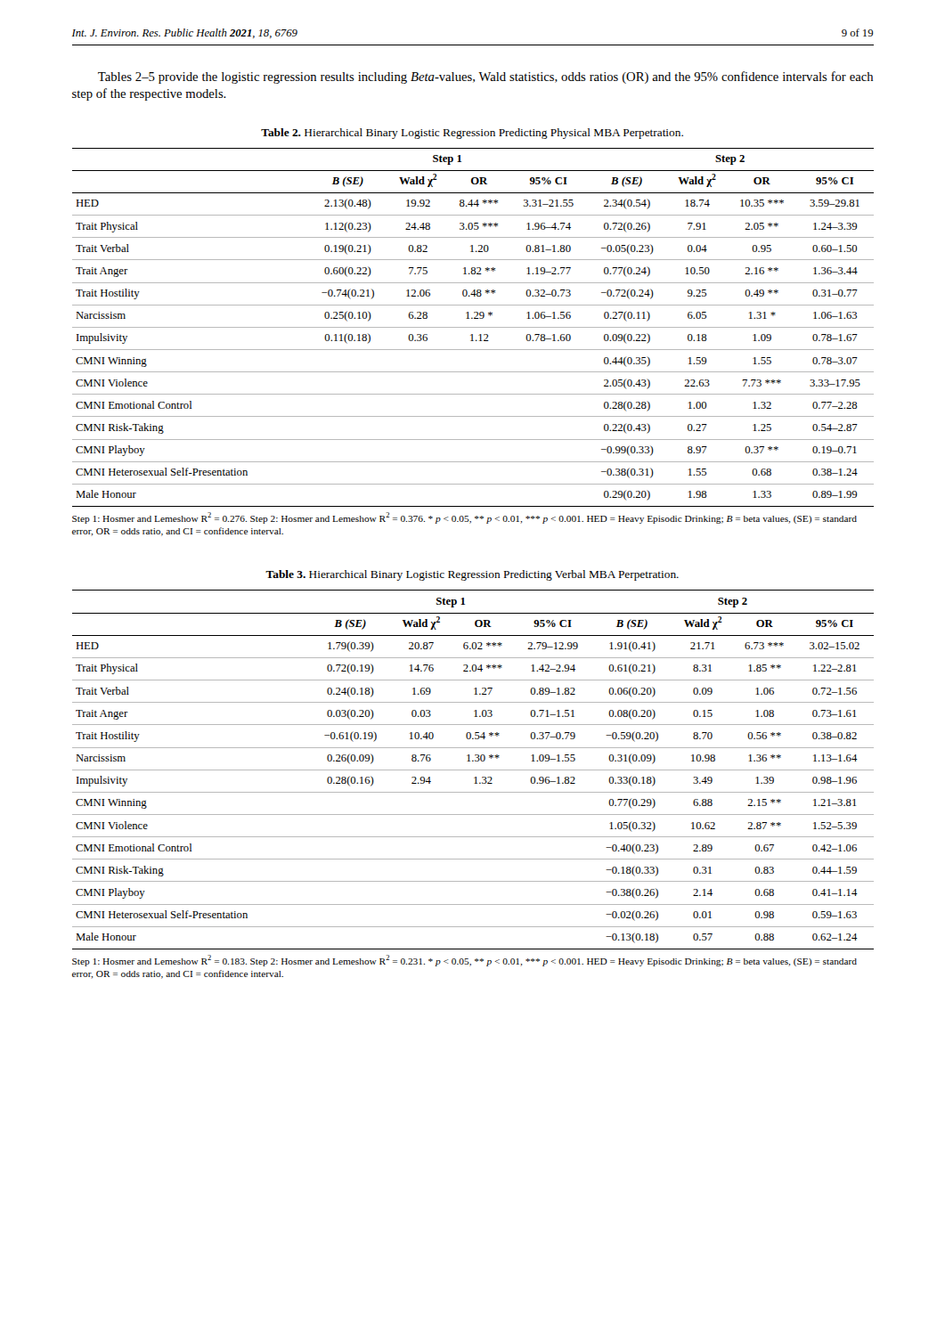Int. J. Environ. Res. Public Health 2021, 18, 6769 9 of 19
Tables 2–5 provide the logistic regression results including Beta-values, Wald statistics, odds ratios (OR) and the 95% confidence intervals for each step of the respective models.
Table 2. Hierarchical Binary Logistic Regression Predicting Physical MBA Perpetration.
| | Step 1 | Step 2 |
| --- | --- | --- |
| | B (SE) | Wald χ 2 | OR | 95% CI | B (SE) | Wald χ 2 | OR | 95% CI |
| HED | 2.13(0.48) | 19.92 | 8.44 *** | 3.31–21.55 | 2.34(0.54) | 18.74 | 10.35 *** | 3.59–29.81 |
| Trait Physical | 1.12(0.23) | 24.48 | 3.05 *** | 1.96–4.74 | 0.72(0.26) | 7.91 | 2.05 ** | 1.24–3.39 |
| Trait Verbal | 0.19(0.21) | 0.82 | 1.20 | 0.81–1.80 | −0.05(0.23) | 0.04 | 0.95 | 0.60–1.50 |
| Trait Anger | 0.60(0.22) | 7.75 | 1.82 ** | 1.19–2.77 | 0.77(0.24) | 10.50 | 2.16 ** | 1.36–3.44 |
| Trait Hostility | −0.74(0.21) | 12.06 | 0.48 ** | 0.32–0.73 | −0.72(0.24) | 9.25 | 0.49 ** | 0.31–0.77 |
| Narcissism | 0.25(0.10) | 6.28 | 1.29 * | 1.06–1.56 | 0.27(0.11) | 6.05 | 1.31 * | 1.06–1.63 |
| Impulsivity | 0.11(0.18) | 0.36 | 1.12 | 0.78–1.60 | 0.09(0.22) | 0.18 | 1.09 | 0.78–1.67 |
| CMNI Winning | | | | | 0.44(0.35) | 1.59 | 1.55 | 0.78–3.07 |
| CMNI Violence | | | | | 2.05(0.43) | 22.63 | 7.73 *** | 3.33–17.95 |
| CMNI Emotional Control | | | | | 0.28(0.28) | 1.00 | 1.32 | 0.77–2.28 |
| CMNI Risk-Taking | | | | | 0.22(0.43) | 0.27 | 1.25 | 0.54–2.87 |
| CMNI Playboy | | | | | −0.99(0.33) | 8.97 | 0.37 ** | 0.19–0.71 |
| CMNI Heterosexual Self-Presentation | | | | | −0.38(0.31) | 1.55 | 0.68 | 0.38–1.24 |
| Male Honour | | | | | 0.29(0.20) | 1.98 | 1.33 | 0.89–1.99 |
Step 1: Hosmer and Lemeshow R2 = 0.276. Step 2: Hosmer and Lemeshow R2 = 0.376. * p < 0.05, ** p < 0.01, *** p < 0.001. HED = Heavy Episodic Drinking; B = beta values, (SE) = standard error, OR = odds ratio, and CI = confidence interval.
Table 3. Hierarchical Binary Logistic Regression Predicting Verbal MBA Perpetration.
| | Step 1 | Step 2 |
| --- | --- | --- |
| | B (SE) | Wald χ 2 | OR | 95% CI | B (SE) | Wald χ 2 | OR | 95% CI |
| HED | 1.79(0.39) | 20.87 | 6.02 *** | 2.79–12.99 | 1.91(0.41) | 21.71 | 6.73 *** | 3.02–15.02 |
| Trait Physical | 0.72(0.19) | 14.76 | 2.04 *** | 1.42–2.94 | 0.61(0.21) | 8.31 | 1.85 ** | 1.22–2.81 |
| Trait Verbal | 0.24(0.18) | 1.69 | 1.27 | 0.89–1.82 | 0.06(0.20) | 0.09 | 1.06 | 0.72–1.56 |
| Trait Anger | 0.03(0.20) | 0.03 | 1.03 | 0.71–1.51 | 0.08(0.20) | 0.15 | 1.08 | 0.73–1.61 |
| Trait Hostility | −0.61(0.19) | 10.40 | 0.54 ** | 0.37–0.79 | −0.59(0.20) | 8.70 | 0.56 ** | 0.38–0.82 |
| Narcissism | 0.26(0.09) | 8.76 | 1.30 ** | 1.09–1.55 | 0.31(0.09) | 10.98 | 1.36 ** | 1.13–1.64 |
| Impulsivity | 0.28(0.16) | 2.94 | 1.32 | 0.96–1.82 | 0.33(0.18) | 3.49 | 1.39 | 0.98–1.96 |
| CMNI Winning | | | | | 0.77(0.29) | 6.88 | 2.15 ** | 1.21–3.81 |
| CMNI Violence | | | | | 1.05(0.32) | 10.62 | 2.87 ** | 1.52–5.39 |
| CMNI Emotional Control | | | | | −0.40(0.23) | 2.89 | 0.67 | 0.42–1.06 |
| CMNI Risk-Taking | | | | | −0.18(0.33) | 0.31 | 0.83 | 0.44–1.59 |
| CMNI Playboy | | | | | −0.38(0.26) | 2.14 | 0.68 | 0.41–1.14 |
| CMNI Heterosexual Self-Presentation | | | | | −0.02(0.26) | 0.01 | 0.98 | 0.59–1.63 |
| Male Honour | | | | | −0.13(0.18) | 0.57 | 0.88 | 0.62–1.24 |
Step 1: Hosmer and Lemeshow R2 = 0.183. Step 2: Hosmer and Lemeshow R2 = 0.231. * p < 0.05, ** p < 0.01, *** p < 0.001. HED = Heavy Episodic Drinking; B = beta values, (SE) = standard error, OR = odds ratio, and CI = confidence interval.